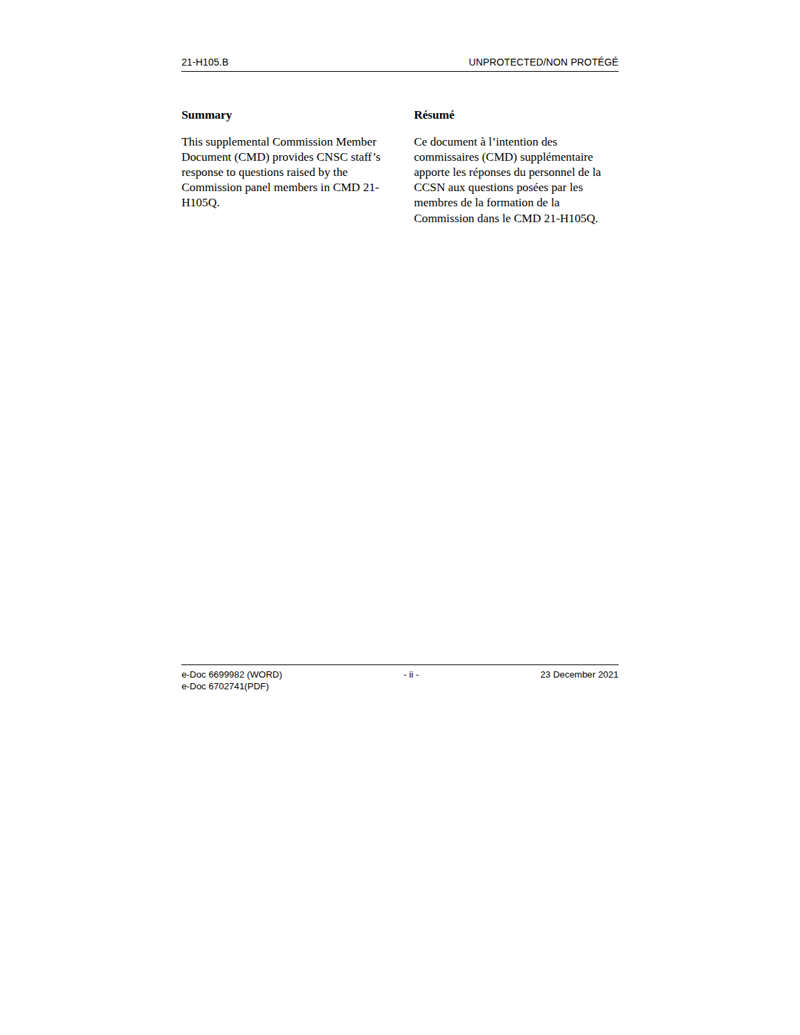21-H105.B
UNPROTECTED/NON PROTÉGÉ
Summary
This supplemental Commission Member Document (CMD) provides CNSC staff’s response to questions raised by the Commission panel members in CMD 21-H105Q.
Résumé
Ce document à l’intention des commissaires (CMD) supplémentaire apporte les réponses du personnel de la CCSN aux questions posées par les membres de la formation de la Commission dans le CMD 21-H105Q.
e-Doc 6699982 (WORD)
e-Doc 6702741(PDF)
- ii -
23 December 2021